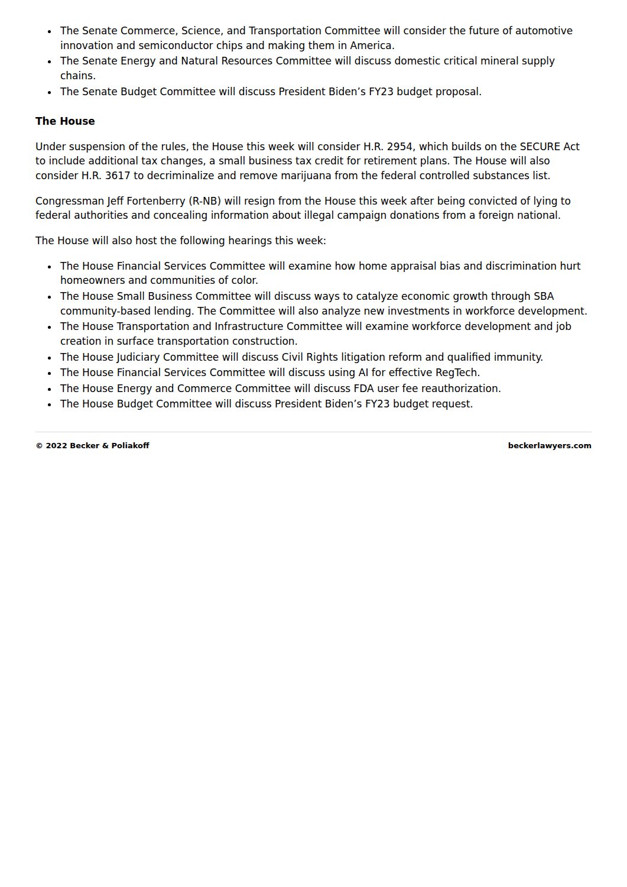The Senate Commerce, Science, and Transportation Committee will consider the future of automotive innovation and semiconductor chips and making them in America.
The Senate Energy and Natural Resources Committee will discuss domestic critical mineral supply chains.
The Senate Budget Committee will discuss President Biden’s FY23 budget proposal.
The House
Under suspension of the rules, the House this week will consider H.R. 2954, which builds on the SECURE Act to include additional tax changes, a small business tax credit for retirement plans. The House will also consider H.R. 3617 to decriminalize and remove marijuana from the federal controlled substances list.
Congressman Jeff Fortenberry (R-NB) will resign from the House this week after being convicted of lying to federal authorities and concealing information about illegal campaign donations from a foreign national.
The House will also host the following hearings this week:
The House Financial Services Committee will examine how home appraisal bias and discrimination hurt homeowners and communities of color.
The House Small Business Committee will discuss ways to catalyze economic growth through SBA community-based lending. The Committee will also analyze new investments in workforce development.
The House Transportation and Infrastructure Committee will examine workforce development and job creation in surface transportation construction.
The House Judiciary Committee will discuss Civil Rights litigation reform and qualified immunity.
The House Financial Services Committee will discuss using AI for effective RegTech.
The House Energy and Commerce Committee will discuss FDA user fee reauthorization.
The House Budget Committee will discuss President Biden’s FY23 budget request.
© 2022 Becker & Poliakoff beckerlawyers.com